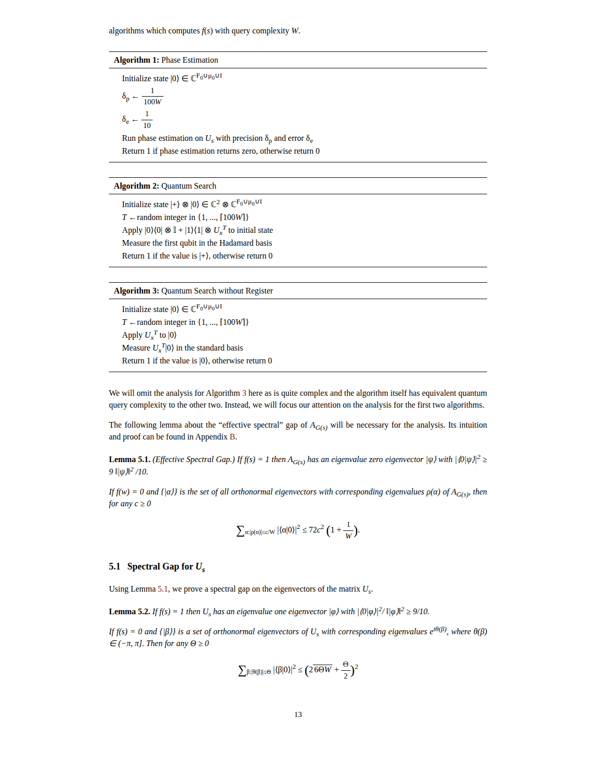algorithms which computes f(s) with query complexity W.
| Algorithm 1: Phase Estimation |
| Initialize state /0⟩ ∈ ℂ F 0 ∪μ 0 ∪I δ p ← 1 100 W δ e ← 1 10 Run phase estimation on U s with precision δ p and error δ e Return 1 if phase estimation returns zero, otherwise return 0 |
| Algorithm 2: Quantum Search |
| Initialize state /+⟩ ⊗ /0⟩ ∈ ℂ 2 ⊗ ℂ F 0 ∪μ 0 ∪I T ←random integer in {1, ..., ⌈100 W ⌉} Apply /0⟩⟨0/ ⊗ 𝕀 + /1⟩⟨1/ ⊗ U x T to initial state Measure the first qubit in the Hadamard basis Return 1 if the value is /+⟩, otherwise return 0 |
| Algorithm 3: Quantum Search without Register |
| Initialize state /0⟩ ∈ ℂ F 0 ∪μ 0 ∪I T ←random integer in {1, ..., ⌈100 W ⌉} Apply U x T to /0⟩ Measure U x T /0⟩ in the standard basis Return 1 if the value is /0⟩, otherwise return 0 |
We will omit the analysis for Algorithm 3 here as is quite complex and the algorithm itself has equivalent quantum query complexity to the other two. Instead, we will focus our attention on the analysis for the first two algorithms.
The following lemma about the “effective spectral” gap of AG(s) will be necessary for the analysis. Its intuition and proof can be found in Appendix B.
Lemma 5.1. (Effective Spectral Gap.) If f(s) = 1 then AG(s) has an eigenvalue zero eigenvector |ψ⟩ with |⟨0|ψ⟩|2 ≥ 9 ‖|ψ⟩‖2 /10.
If f(w) = 0 and {|α⟩} is the set of all orthonormal eigenvectors with corresponding eigenvalues ρ(α) of AG(s), then for any c ≥ 0
∑α:|ρ(α)|≤c/W |⟨α|0⟩|2 ≤ 72c2 (1 + 1 W).
5.1 Spectral Gap for Us
Using Lemma 5.1, we prove a spectral gap on the eigenvectors of the matrix Us.
Lemma 5.2. If f(s) = 1 then Us has an eigenvalue one eigenvector |φ⟩ with |⟨0|φ⟩|2/ ‖|φ⟩‖2 ≥ 9/10.
If f(s) = 0 and {|β⟩} is a set of orthonormal eigenvectors of Us with corresponding eigenvalues eiθ(β), where θ(β) ∈ (−π, π]. Then for any Θ ≥ 0
∑β:|θ(β)|≤Θ |⟨β|0⟩|2 ≤ (26ΘW + Θ 2)2
13